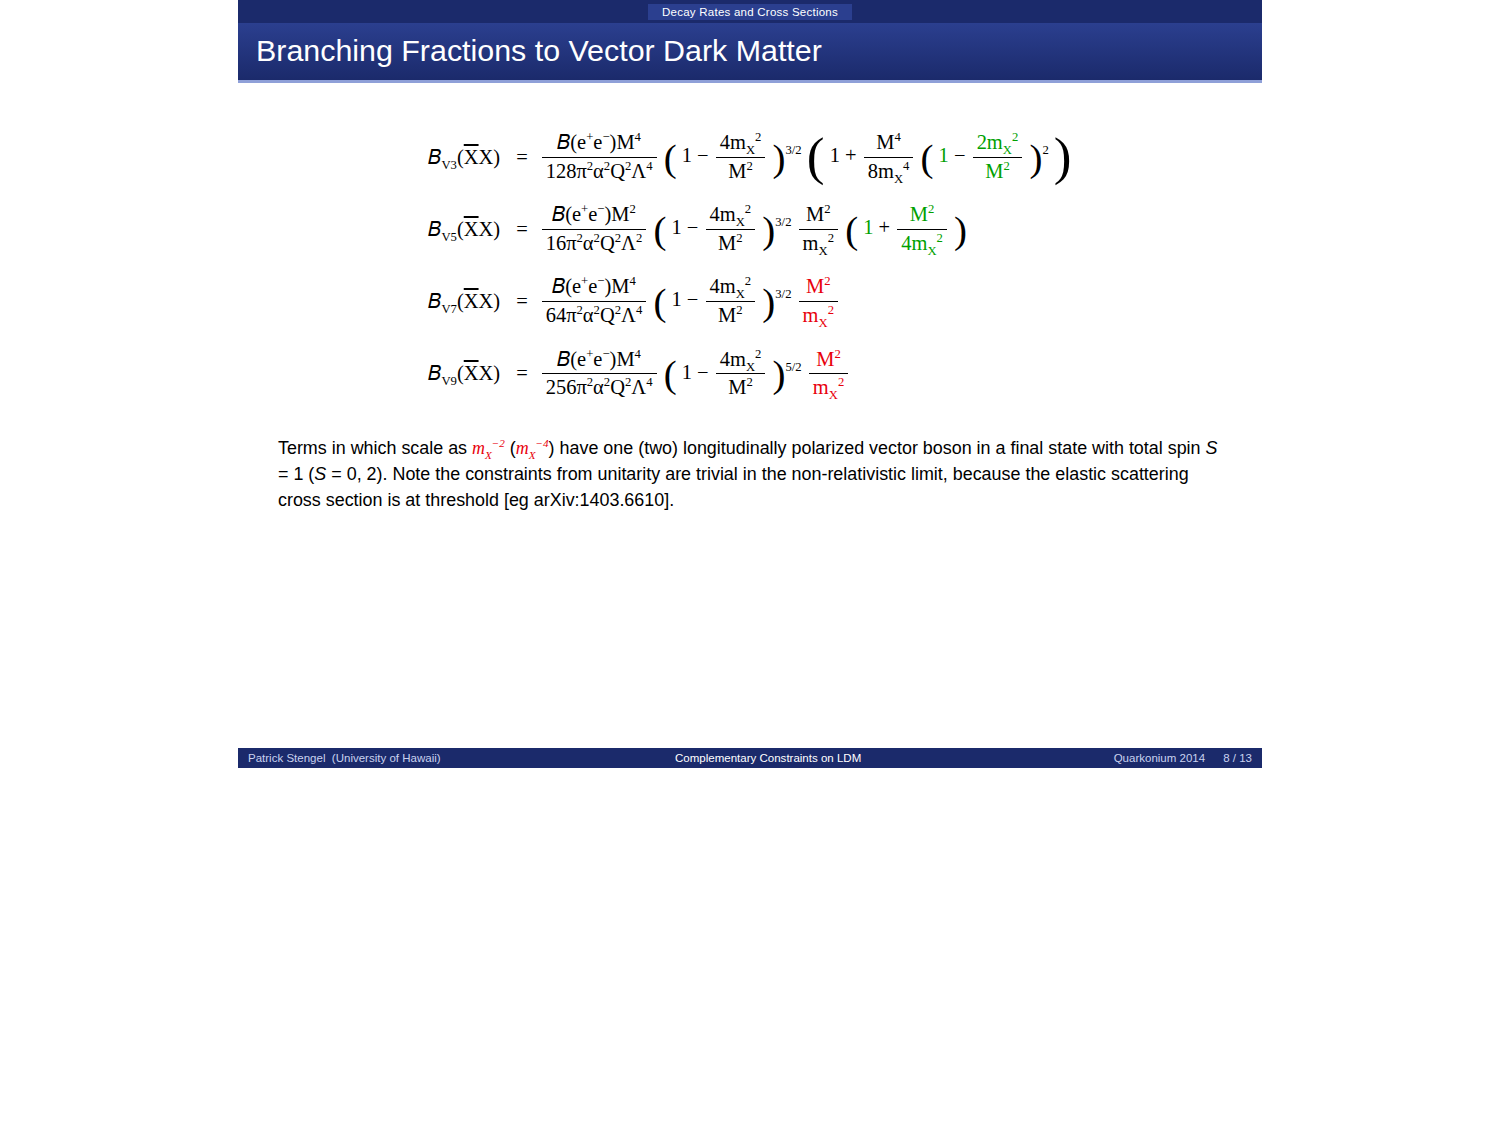Decay Rates and Cross Sections
Branching Fractions to Vector Dark Matter
𝐵V3(XX)
=
𝐵(e+e−)M4 128π2α2Q2Λ4 ( 1 − 4mX2 M2 ) 3/2 ( 1 + M4 8mX4 ( 1 − 2mX2 M2 ) 2 )
𝐵V5(XX)
=
𝐵(e+e−)M2 16π2α2Q2Λ2 ( 1 − 4mX2 M2 ) 3/2 M2 mX2 ( 1 + M2 4mX2 )
𝐵V7(XX)
=
𝐵(e+e−)M4 64π2α2Q2Λ4 ( 1 − 4mX2 M2 ) 3/2 M2 mX2
𝐵V9(XX)
=
𝐵(e+e−)M4 256π2α2Q2Λ4 ( 1 − 4mX2 M2 ) 5/2 M2 mX2
Terms in which scale as mX−2 (mX−4) have one (two) longitudinally polarized vector boson in a final state with total spin S = 1 (S = 0, 2). Note the constraints from unitarity are trivial in the non-relativistic limit, because the elastic scattering cross section is at threshold [eg arXiv:1403.6610].
Patrick Stengel (University of Hawaii)
Complementary Constraints on LDM
Quarkonium 20148 / 13